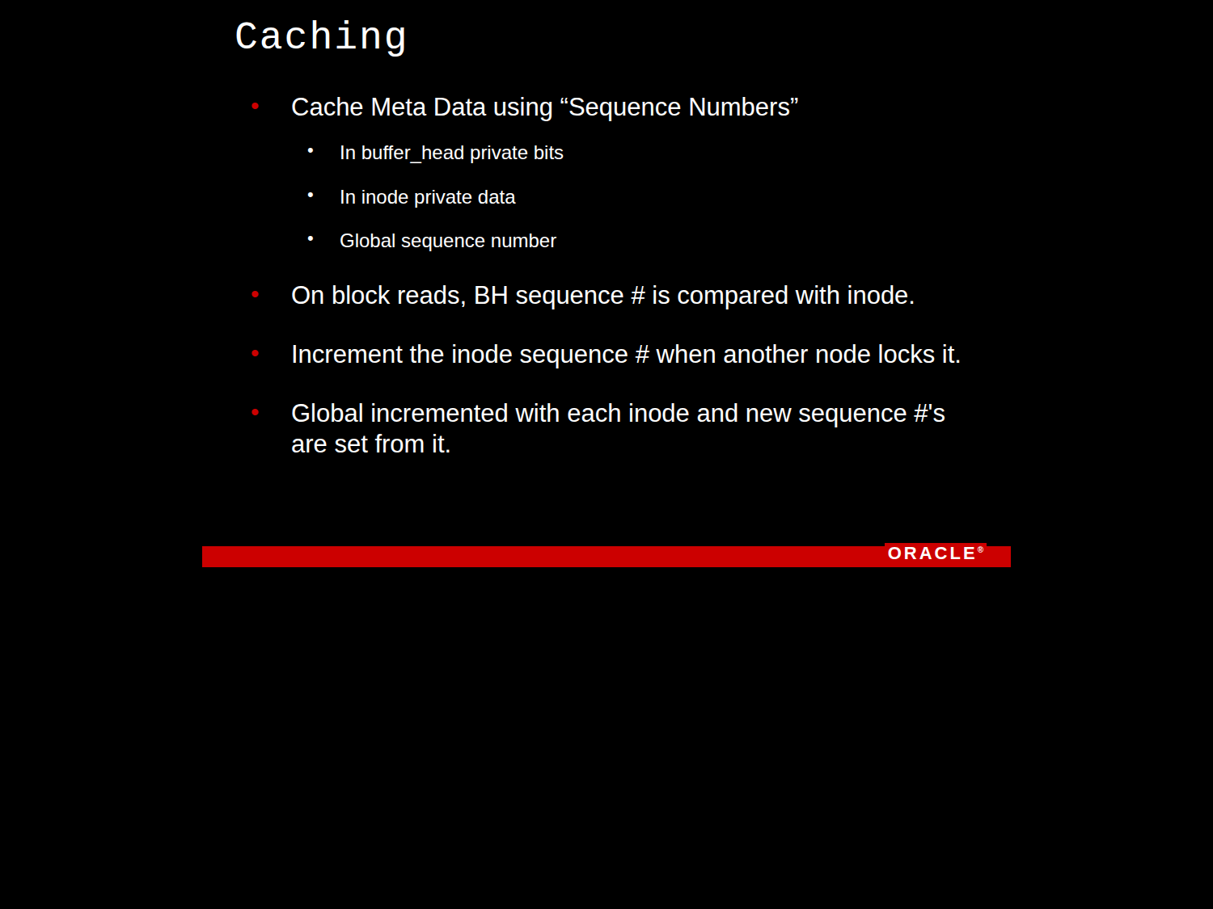Caching
Cache Meta Data using “Sequence Numbers”
In buffer_head private bits
In inode private data
Global sequence number
On block reads, BH sequence # is compared with inode.
Increment the inode sequence # when another node locks it.
Global incremented with each inode and new sequence #'s are set from it.
ORACLE®